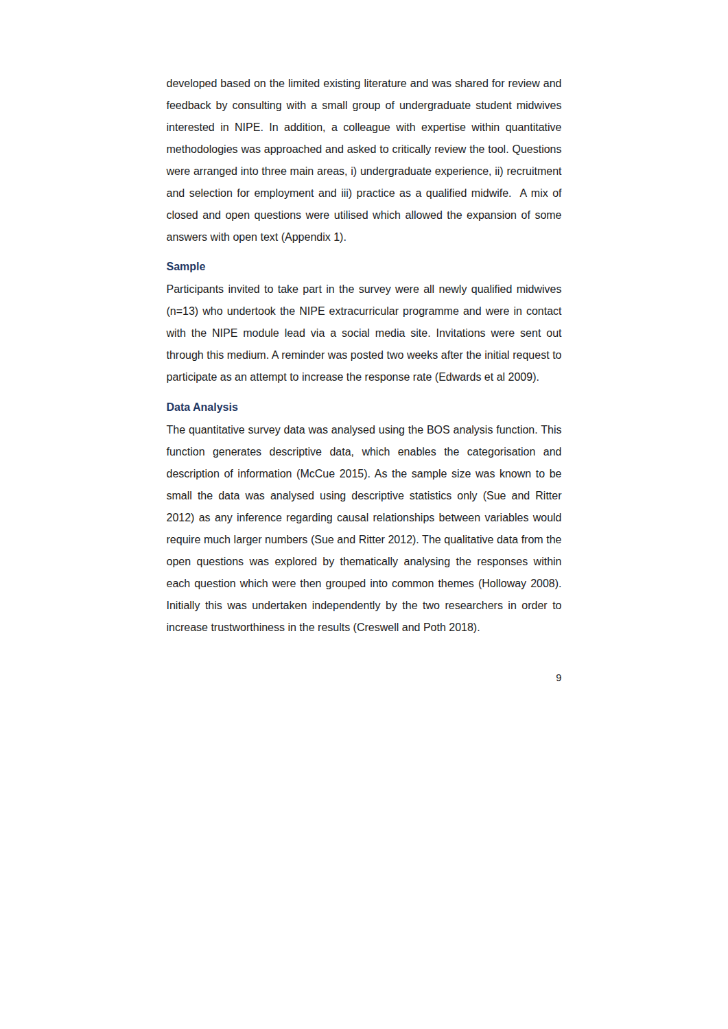developed based on the limited existing literature and was shared for review and feedback by consulting with a small group of undergraduate student midwives interested in NIPE. In addition, a colleague with expertise within quantitative methodologies was approached and asked to critically review the tool. Questions were arranged into three main areas, i) undergraduate experience, ii) recruitment and selection for employment and iii) practice as a qualified midwife. A mix of closed and open questions were utilised which allowed the expansion of some answers with open text (Appendix 1).
Sample
Participants invited to take part in the survey were all newly qualified midwives (n=13) who undertook the NIPE extracurricular programme and were in contact with the NIPE module lead via a social media site. Invitations were sent out through this medium. A reminder was posted two weeks after the initial request to participate as an attempt to increase the response rate (Edwards et al 2009).
Data Analysis
The quantitative survey data was analysed using the BOS analysis function. This function generates descriptive data, which enables the categorisation and description of information (McCue 2015). As the sample size was known to be small the data was analysed using descriptive statistics only (Sue and Ritter 2012) as any inference regarding causal relationships between variables would require much larger numbers (Sue and Ritter 2012). The qualitative data from the open questions was explored by thematically analysing the responses within each question which were then grouped into common themes (Holloway 2008). Initially this was undertaken independently by the two researchers in order to increase trustworthiness in the results (Creswell and Poth 2018).
9